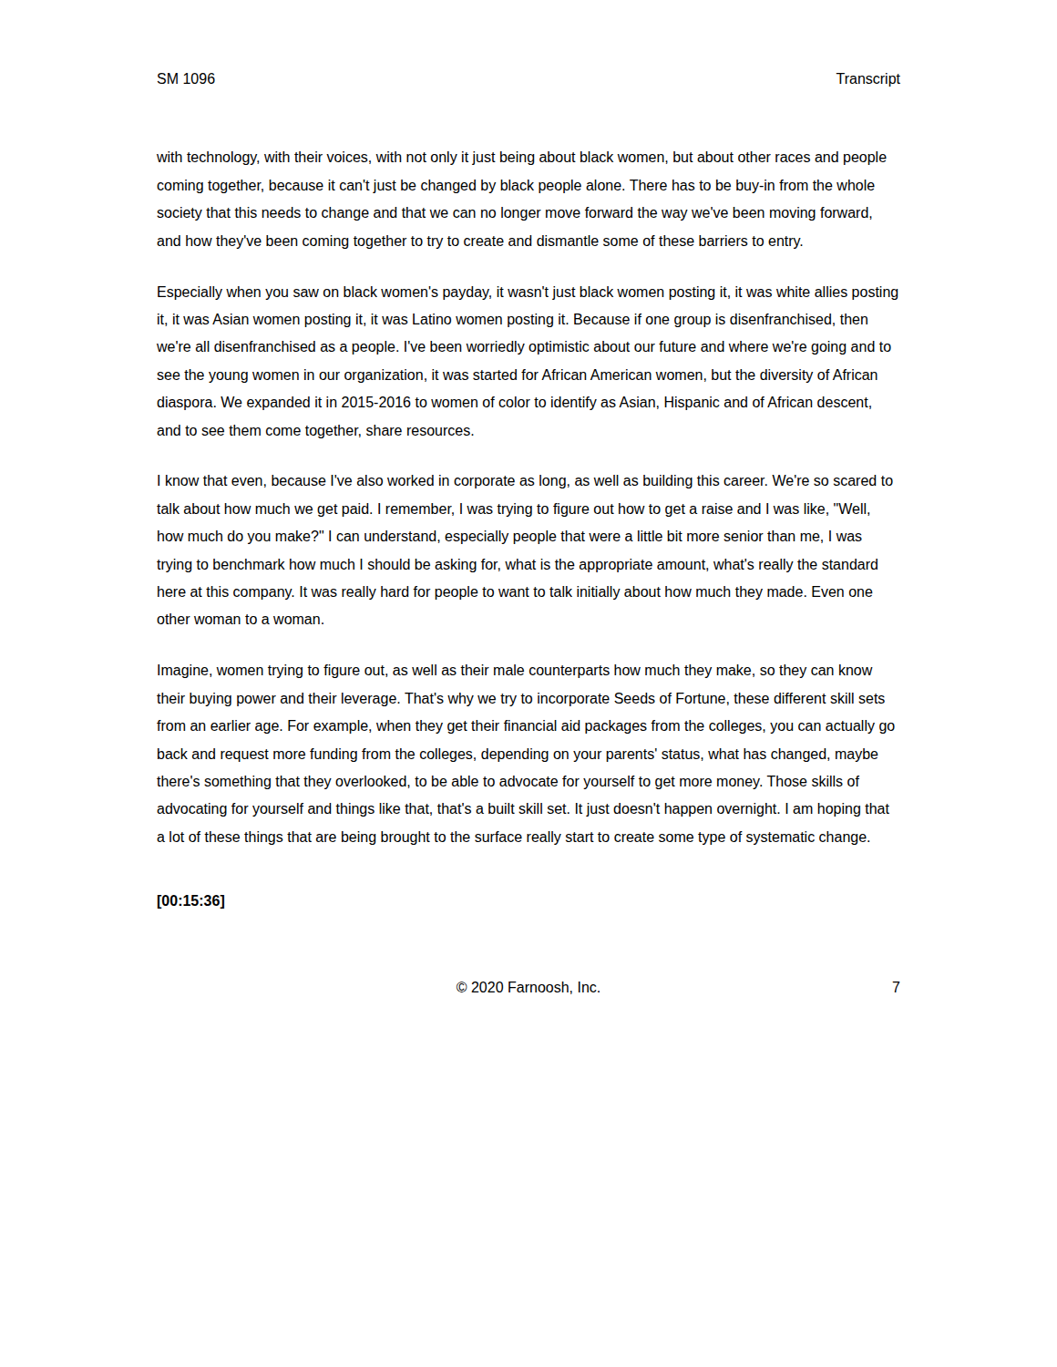SM 1096
Transcript
with technology, with their voices, with not only it just being about black women, but about other races and people coming together, because it can't just be changed by black people alone. There has to be buy-in from the whole society that this needs to change and that we can no longer move forward the way we've been moving forward, and how they've been coming together to try to create and dismantle some of these barriers to entry.
Especially when you saw on black women's payday, it wasn't just black women posting it, it was white allies posting it, it was Asian women posting it, it was Latino women posting it. Because if one group is disenfranchised, then we're all disenfranchised as a people. I've been worriedly optimistic about our future and where we're going and to see the young women in our organization, it was started for African American women, but the diversity of African diaspora. We expanded it in 2015-2016 to women of color to identify as Asian, Hispanic and of African descent, and to see them come together, share resources.
I know that even, because I've also worked in corporate as long, as well as building this career. We're so scared to talk about how much we get paid. I remember, I was trying to figure out how to get a raise and I was like, "Well, how much do you make?" I can understand, especially people that were a little bit more senior than me, I was trying to benchmark how much I should be asking for, what is the appropriate amount, what's really the standard here at this company. It was really hard for people to want to talk initially about how much they made. Even one other woman to a woman.
Imagine, women trying to figure out, as well as their male counterparts how much they make, so they can know their buying power and their leverage. That's why we try to incorporate Seeds of Fortune, these different skill sets from an earlier age. For example, when they get their financial aid packages from the colleges, you can actually go back and request more funding from the colleges, depending on your parents' status, what has changed, maybe there's something that they overlooked, to be able to advocate for yourself to get more money. Those skills of advocating for yourself and things like that, that's a built skill set. It just doesn't happen overnight. I am hoping that a lot of these things that are being brought to the surface really start to create some type of systematic change.
[00:15:36]
© 2020 Farnoosh, Inc.
7